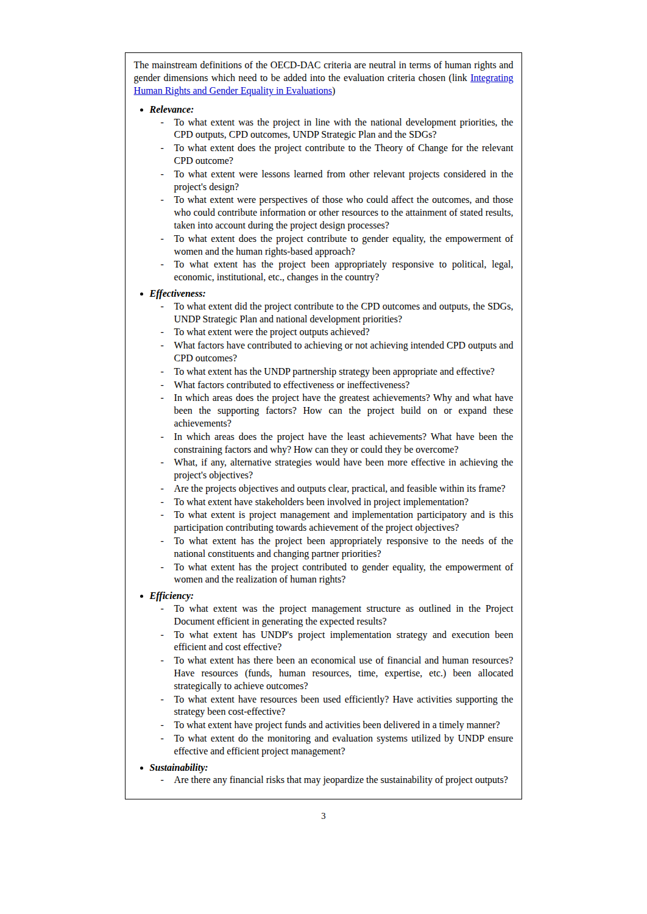The mainstream definitions of the OECD-DAC criteria are neutral in terms of human rights and gender dimensions which need to be added into the evaluation criteria chosen (link Integrating Human Rights and Gender Equality in Evaluations)
Relevance:
To what extent was the project in line with the national development priorities, the CPD outputs, CPD outcomes, UNDP Strategic Plan and the SDGs?
To what extent does the project contribute to the Theory of Change for the relevant CPD outcome?
To what extent were lessons learned from other relevant projects considered in the project's design?
To what extent were perspectives of those who could affect the outcomes, and those who could contribute information or other resources to the attainment of stated results, taken into account during the project design processes?
To what extent does the project contribute to gender equality, the empowerment of women and the human rights-based approach?
To what extent has the project been appropriately responsive to political, legal, economic, institutional, etc., changes in the country?
Effectiveness:
To what extent did the project contribute to the CPD outcomes and outputs, the SDGs, UNDP Strategic Plan and national development priorities?
To what extent were the project outputs achieved?
What factors have contributed to achieving or not achieving intended CPD outputs and CPD outcomes?
To what extent has the UNDP partnership strategy been appropriate and effective?
What factors contributed to effectiveness or ineffectiveness?
In which areas does the project have the greatest achievements? Why and what have been the supporting factors? How can the project build on or expand these achievements?
In which areas does the project have the least achievements? What have been the constraining factors and why? How can they or could they be overcome?
What, if any, alternative strategies would have been more effective in achieving the project's objectives?
Are the projects objectives and outputs clear, practical, and feasible within its frame?
To what extent have stakeholders been involved in project implementation?
To what extent is project management and implementation participatory and is this participation contributing towards achievement of the project objectives?
To what extent has the project been appropriately responsive to the needs of the national constituents and changing partner priorities?
To what extent has the project contributed to gender equality, the empowerment of women and the realization of human rights?
Efficiency:
To what extent was the project management structure as outlined in the Project Document efficient in generating the expected results?
To what extent has UNDP's project implementation strategy and execution been efficient and cost effective?
To what extent has there been an economical use of financial and human resources? Have resources (funds, human resources, time, expertise, etc.) been allocated strategically to achieve outcomes?
To what extent have resources been used efficiently? Have activities supporting the strategy been cost-effective?
To what extent have project funds and activities been delivered in a timely manner?
To what extent do the monitoring and evaluation systems utilized by UNDP ensure effective and efficient project management?
Sustainability:
Are there any financial risks that may jeopardize the sustainability of project outputs?
3